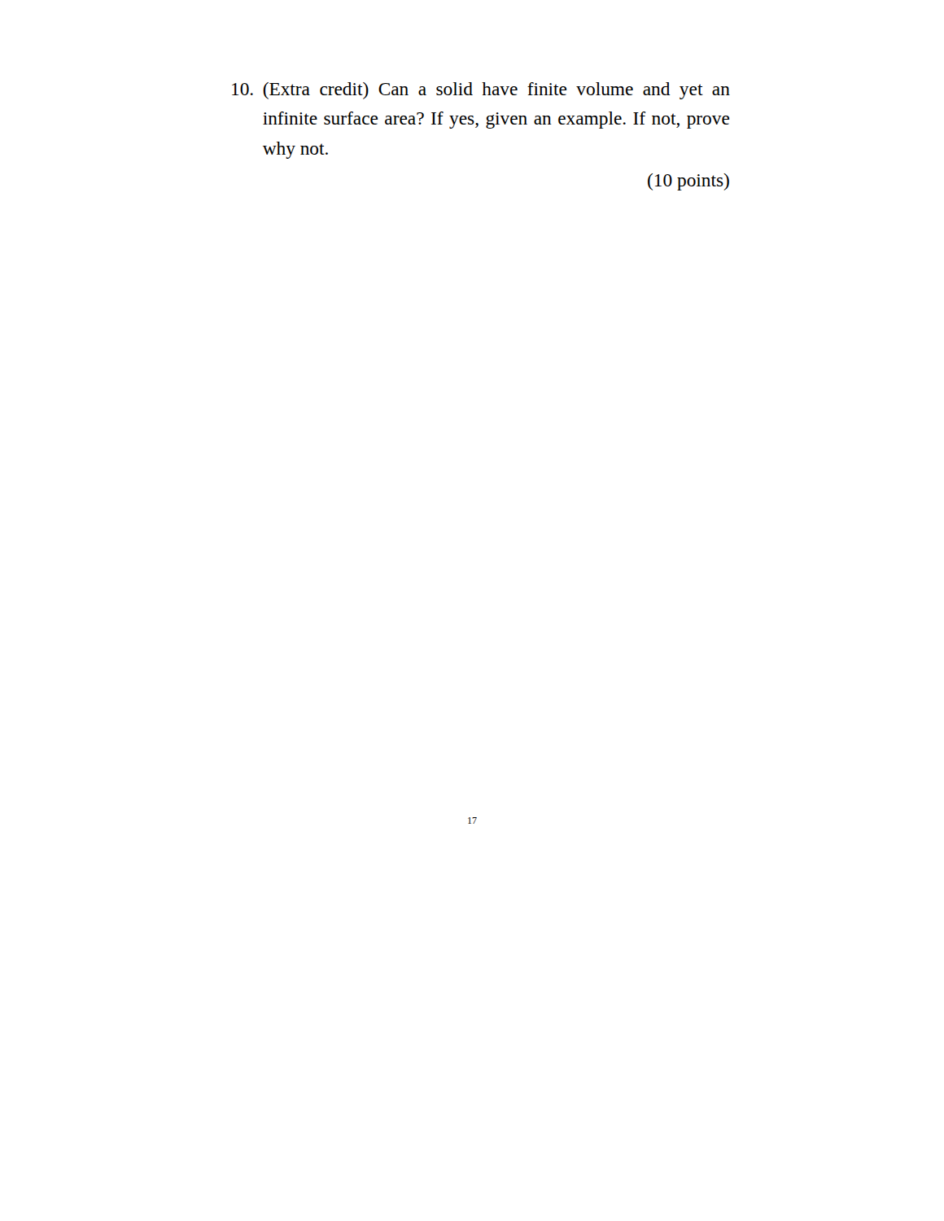10. (Extra credit) Can a solid have finite volume and yet an infinite surface area? If yes, given an example. If not, prove why not. (10 points)
17